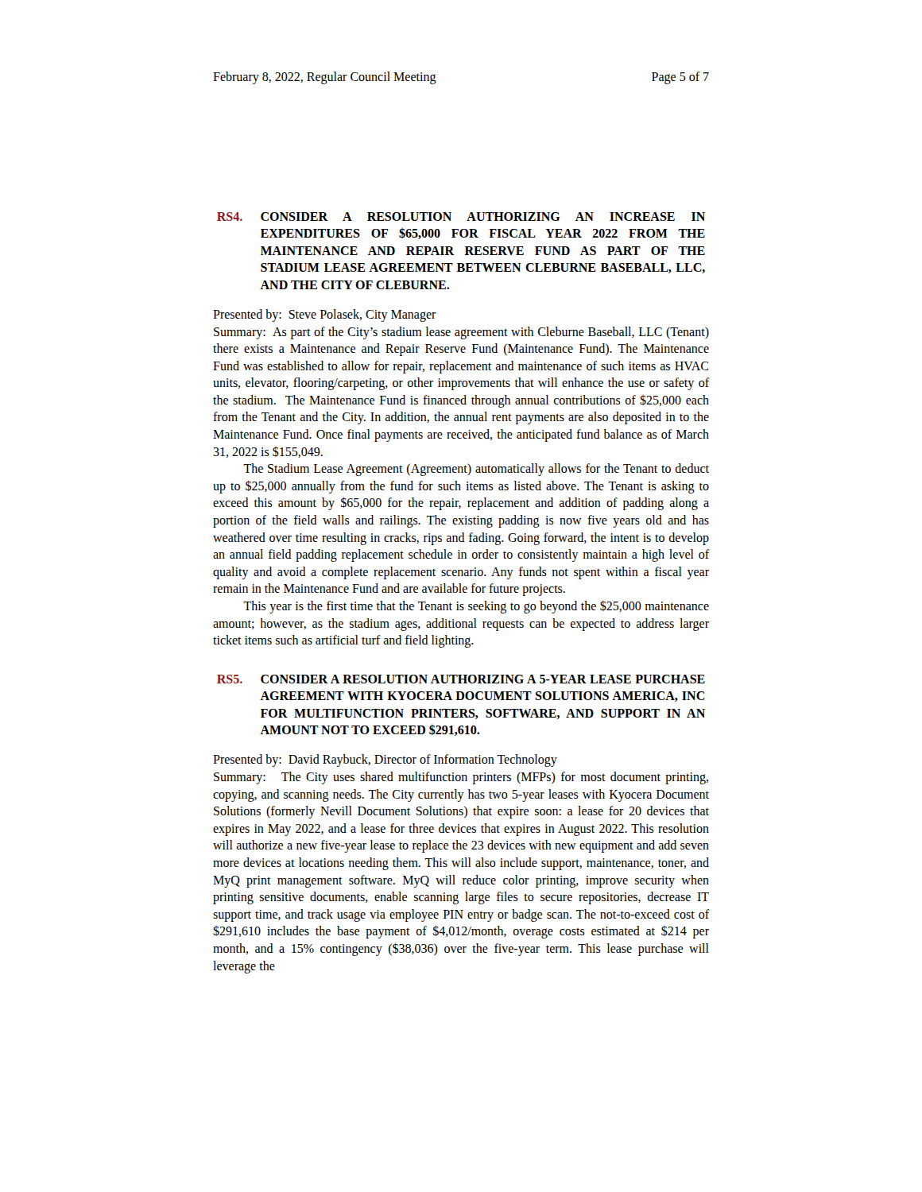February 8, 2022, Regular Council Meeting
Page 5 of 7
RS4.
Consider a resolution authorizing an increase in expenditures of $65,000 for fiscal year 2022 from the maintenance and repair reserve fund as part of the stadium lease agreement between Cleburne Baseball, LLC, and the City of Cleburne.
Presented by: Steve Polasek, City Manager
Summary: As part of the City’s stadium lease agreement with Cleburne Baseball, LLC (Tenant) there exists a Maintenance and Repair Reserve Fund (Maintenance Fund). The Maintenance Fund was established to allow for repair, replacement and maintenance of such items as HVAC units, elevator, flooring/carpeting, or other improvements that will enhance the use or safety of the stadium. The Maintenance Fund is financed through annual contributions of $25,000 each from the Tenant and the City. In addition, the annual rent payments are also deposited in to the Maintenance Fund. Once final payments are received, the anticipated fund balance as of March 31, 2022 is $155,049.
The Stadium Lease Agreement (Agreement) automatically allows for the Tenant to deduct up to $25,000 annually from the fund for such items as listed above. The Tenant is asking to exceed this amount by $65,000 for the repair, replacement and addition of padding along a portion of the field walls and railings. The existing padding is now five years old and has weathered over time resulting in cracks, rips and fading. Going forward, the intent is to develop an annual field padding replacement schedule in order to consistently maintain a high level of quality and avoid a complete replacement scenario. Any funds not spent within a fiscal year remain in the Maintenance Fund and are available for future projects.
This year is the first time that the Tenant is seeking to go beyond the $25,000 maintenance amount; however, as the stadium ages, additional requests can be expected to address larger ticket items such as artificial turf and field lighting.
RS5.
Consider a resolution authorizing a 5-year lease purchase agreement with Kyocera Document Solutions America, Inc for multifunction printers, software, and support in an amount not to exceed $291,610.
Presented by: David Raybuck, Director of Information Technology
Summary: The City uses shared multifunction printers (MFPs) for most document printing, copying, and scanning needs. The City currently has two 5-year leases with Kyocera Document Solutions (formerly Nevill Document Solutions) that expire soon: a lease for 20 devices that expires in May 2022, and a lease for three devices that expires in August 2022. This resolution will authorize a new five-year lease to replace the 23 devices with new equipment and add seven more devices at locations needing them. This will also include support, maintenance, toner, and MyQ print management software. MyQ will reduce color printing, improve security when printing sensitive documents, enable scanning large files to secure repositories, decrease IT support time, and track usage via employee PIN entry or badge scan. The not-to-exceed cost of $291,610 includes the base payment of $4,012/month, overage costs estimated at $214 per month, and a 15% contingency ($38,036) over the five-year term. This lease purchase will leverage the